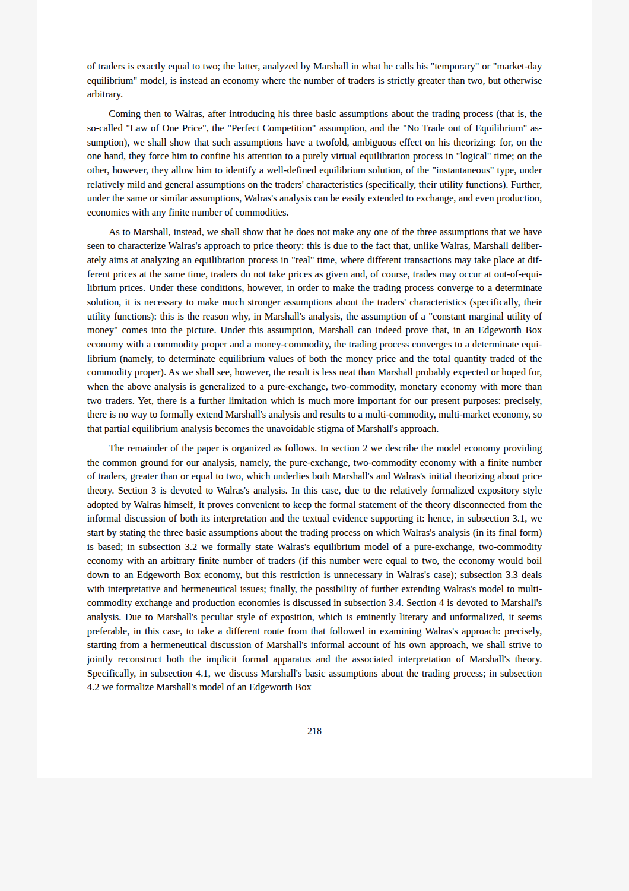of traders is exactly equal to two; the latter, analyzed by Marshall in what he calls his "temporary" or "market-day equilibrium" model, is instead an economy where the number of traders is strictly greater than two, but otherwise arbitrary.
Coming then to Walras, after introducing his three basic assumptions about the trading process (that is, the so-called "Law of One Price", the "Perfect Competition" assumption, and the "No Trade out of Equilibrium" assumption), we shall show that such assumptions have a twofold, ambiguous effect on his theorizing: for, on the one hand, they force him to confine his attention to a purely virtual equilibration process in "logical" time; on the other, however, they allow him to identify a well-defined equilibrium solution, of the "instantaneous" type, under relatively mild and general assumptions on the traders' characteristics (specifically, their utility functions). Further, under the same or similar assumptions, Walras's analysis can be easily extended to exchange, and even production, economies with any finite number of commodities.
As to Marshall, instead, we shall show that he does not make any one of the three assumptions that we have seen to characterize Walras's approach to price theory: this is due to the fact that, unlike Walras, Marshall deliberately aims at analyzing an equilibration process in "real" time, where different transactions may take place at different prices at the same time, traders do not take prices as given and, of course, trades may occur at out-of-equilibrium prices. Under these conditions, however, in order to make the trading process converge to a determinate solution, it is necessary to make much stronger assumptions about the traders' characteristics (specifically, their utility functions): this is the reason why, in Marshall's analysis, the assumption of a "constant marginal utility of money" comes into the picture. Under this assumption, Marshall can indeed prove that, in an Edgeworth Box economy with a commodity proper and a money-commodity, the trading process converges to a determinate equilibrium (namely, to determinate equilibrium values of both the money price and the total quantity traded of the commodity proper). As we shall see, however, the result is less neat than Marshall probably expected or hoped for, when the above analysis is generalized to a pure-exchange, two-commodity, monetary economy with more than two traders. Yet, there is a further limitation which is much more important for our present purposes: precisely, there is no way to formally extend Marshall's analysis and results to a multi-commodity, multi-market economy, so that partial equilibrium analysis becomes the unavoidable stigma of Marshall's approach.
The remainder of the paper is organized as follows. In section 2 we describe the model economy providing the common ground for our analysis, namely, the pure-exchange, two-commodity economy with a finite number of traders, greater than or equal to two, which underlies both Marshall's and Walras's initial theorizing about price theory. Section 3 is devoted to Walras's analysis. In this case, due to the relatively formalized expository style adopted by Walras himself, it proves convenient to keep the formal statement of the theory disconnected from the informal discussion of both its interpretation and the textual evidence supporting it: hence, in subsection 3.1, we start by stating the three basic assumptions about the trading process on which Walras's analysis (in its final form) is based; in subsection 3.2 we formally state Walras's equilibrium model of a pure-exchange, two-commodity economy with an arbitrary finite number of traders (if this number were equal to two, the economy would boil down to an Edgeworth Box economy, but this restriction is unnecessary in Walras's case); subsection 3.3 deals with interpretative and hermeneutical issues; finally, the possibility of further extending Walras's model to multi-commodity exchange and production economies is discussed in subsection 3.4. Section 4 is devoted to Marshall's analysis. Due to Marshall's peculiar style of exposition, which is eminently literary and unformalized, it seems preferable, in this case, to take a different route from that followed in examining Walras's approach: precisely, starting from a hermeneutical discussion of Marshall's informal account of his own approach, we shall strive to jointly reconstruct both the implicit formal apparatus and the associated interpretation of Marshall's theory. Specifically, in subsection 4.1, we discuss Marshall's basic assumptions about the trading process; in subsection 4.2 we formalize Marshall's model of an Edgeworth Box
218